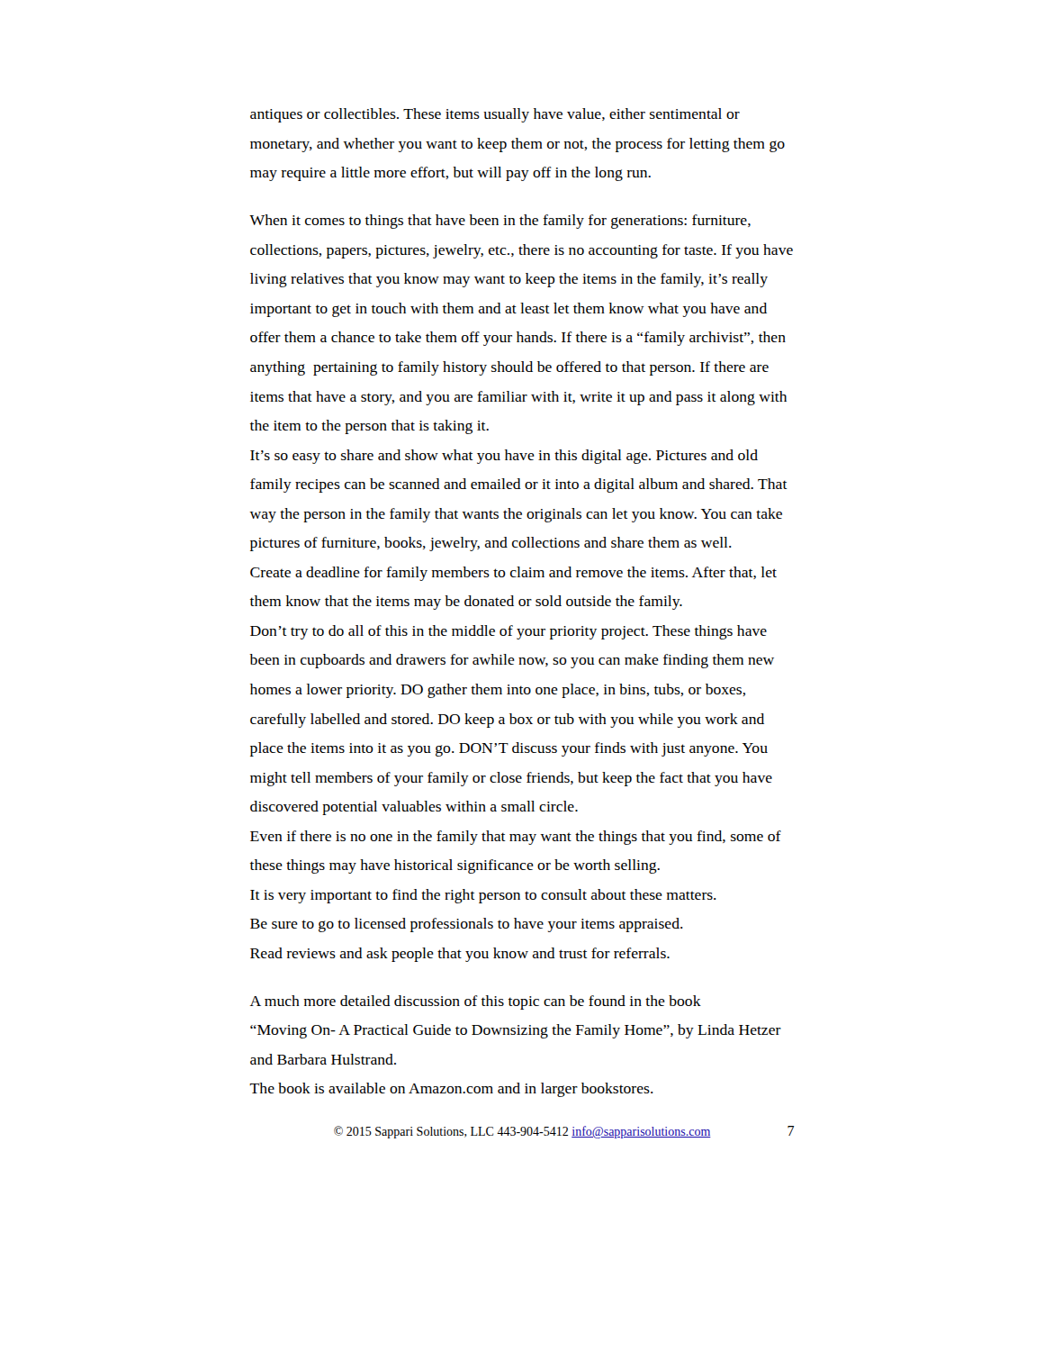antiques or collectibles. These items usually have value, either sentimental or monetary, and whether you want to keep them or not, the process for letting them go may require a little more effort, but will pay off in the long run.
When it comes to things that have been in the family for generations: furniture, collections, papers, pictures, jewelry, etc., there is no accounting for taste. If you have living relatives that you know may want to keep the items in the family, it’s really important to get in touch with them and at least let them know what you have and offer them a chance to take them off your hands. If there is a “family archivist”, then anything pertaining to family history should be offered to that person. If there are items that have a story, and you are familiar with it, write it up and pass it along with the item to the person that is taking it.
It’s so easy to share and show what you have in this digital age. Pictures and old family recipes can be scanned and emailed or it into a digital album and shared. That way the person in the family that wants the originals can let you know. You can take pictures of furniture, books, jewelry, and collections and share them as well.
Create a deadline for family members to claim and remove the items. After that, let them know that the items may be donated or sold outside the family.
Don’t try to do all of this in the middle of your priority project. These things have been in cupboards and drawers for awhile now, so you can make finding them new homes a lower priority. DO gather them into one place, in bins, tubs, or boxes, carefully labelled and stored. DO keep a box or tub with you while you work and place the items into it as you go. DON’T discuss your finds with just anyone. You might tell members of your family or close friends, but keep the fact that you have discovered potential valuables within a small circle.
Even if there is no one in the family that may want the things that you find, some of these things may have historical significance or be worth selling.
It is very important to find the right person to consult about these matters.
Be sure to go to licensed professionals to have your items appraised.
Read reviews and ask people that you know and trust for referrals.
A much more detailed discussion of this topic can be found in the book
“Moving On- A Practical Guide to Downsizing the Family Home”, by Linda Hetzer and Barbara Hulstrand.
The book is available on Amazon.com and in larger bookstores.
© 2015 Sappari Solutions, LLC 443-904-5412 info@sapparisolutions.com
7